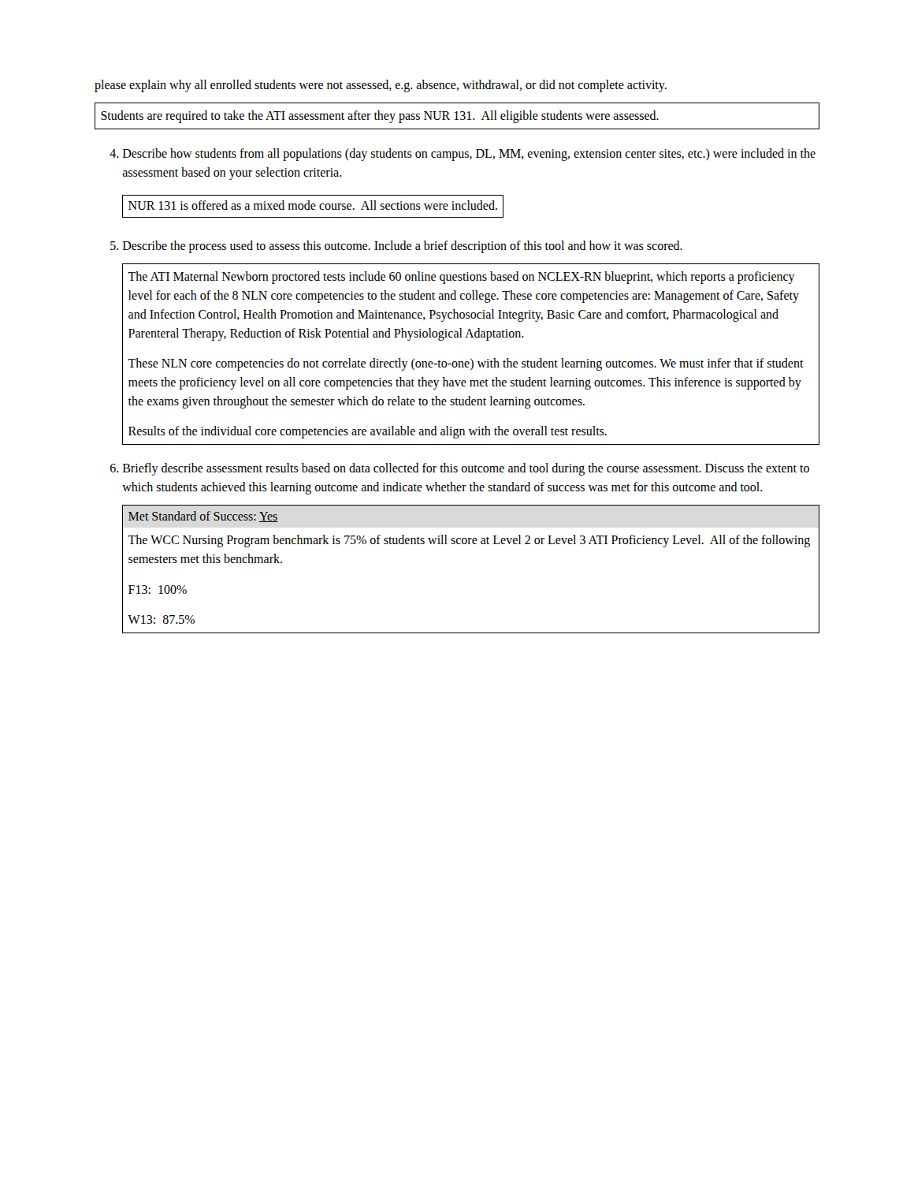please explain why all enrolled students were not assessed, e.g. absence, withdrawal, or did not complete activity.
Students are required to take the ATI assessment after they pass NUR 131. All eligible students were assessed.
Describe how students from all populations (day students on campus, DL, MM, evening, extension center sites, etc.) were included in the assessment based on your selection criteria.
NUR 131 is offered as a mixed mode course. All sections were included.
Describe the process used to assess this outcome. Include a brief description of this tool and how it was scored.
The ATI Maternal Newborn proctored tests include 60 online questions based on NCLEX-RN blueprint, which reports a proficiency level for each of the 8 NLN core competencies to the student and college. These core competencies are: Management of Care, Safety and Infection Control, Health Promotion and Maintenance, Psychosocial Integrity, Basic Care and comfort, Pharmacological and Parenteral Therapy, Reduction of Risk Potential and Physiological Adaptation.
These NLN core competencies do not correlate directly (one-to-one) with the student learning outcomes. We must infer that if student meets the proficiency level on all core competencies that they have met the student learning outcomes. This inference is supported by the exams given throughout the semester which do relate to the student learning outcomes.
Results of the individual core competencies are available and align with the overall test results.
Briefly describe assessment results based on data collected for this outcome and tool during the course assessment. Discuss the extent to which students achieved this learning outcome and indicate whether the standard of success was met for this outcome and tool.
Met Standard of Success: Yes
The WCC Nursing Program benchmark is 75% of students will score at Level 2 or Level 3 ATI Proficiency Level. All of the following semesters met this benchmark.
F13: 100%
W13: 87.5%